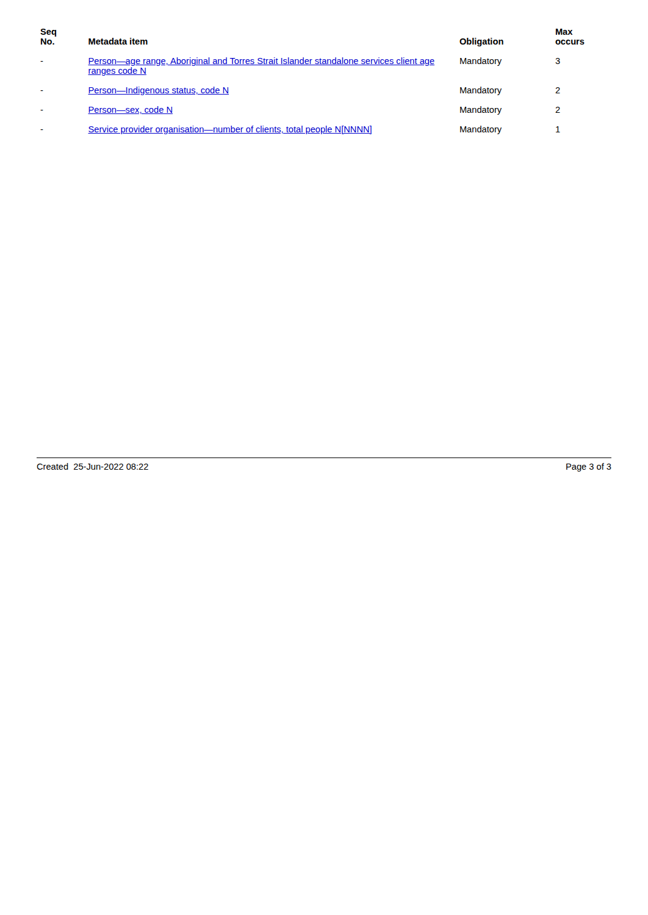| Seq No. | Metadata item | Obligation | Max occurs |
| --- | --- | --- | --- |
| - | Person—age range, Aboriginal and Torres Strait Islander standalone services client age ranges code N | Mandatory | 3 |
| - | Person—Indigenous status, code N | Mandatory | 2 |
| - | Person—sex, code N | Mandatory | 2 |
| - | Service provider organisation—number of clients, total people N[NNNN] | Mandatory | 1 |
Created 25-Jun-2022 08:22 Page 3 of 3